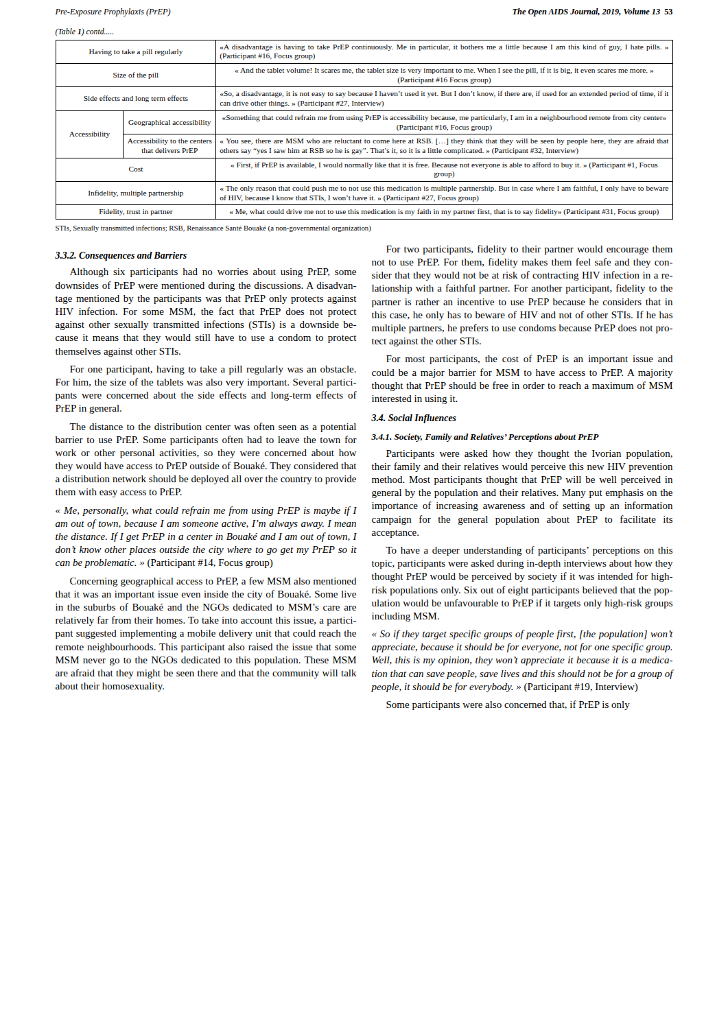Pre-Exposure Prophylaxis (PrEP)
The Open AIDS Journal, 2019, Volume 13 53
(Table 1) contd.....
| Having to take a pill regularly | «A disadvantage is having to take PrEP continuously. Me in particular, it bothers me a little because I am this kind of guy, I hate pills. » (Participant #16, Focus group) |
| Size of the pill | « And the tablet volume! It scares me, the tablet size is very important to me. When I see the pill, if it is big, it even scares me more. » (Participant #16 Focus group) |
| Side effects and long term effects | «So, a disadvantage, it is not easy to say because I haven’t used it yet. But I don’t know, if there are, if used for an extended period of time, if it can drive other things. » (Participant #27, Interview) |
| Accessibility | Geographical accessibility | «Something that could refrain me from using PrEP is accessibility because, me particularly, I am in a neighbourhood remote from city center» (Participant #16, Focus group) |
| Accessibility to the centers that delivers PrEP | « You see, there are MSM who are reluctant to come here at RSB. […] they think that they will be seen by people here, they are afraid that others say “yes I saw him at RSB so he is gay”. That’s it, so it is a little complicated. » (Participant #32, Interview) |
| Cost | « First, if PrEP is available, I would normally like that it is free. Because not everyone is able to afford to buy it. » (Participant #1, Focus group) |
| Infidelity, multiple partnership | « The only reason that could push me to not use this medication is multiple partnership. But in case where I am faithful, I only have to beware of HIV, because I know that STIs, I won’t have it. » (Participant #27, Focus group) |
| Fidelity, trust in partner | « Me, what could drive me not to use this medication is my faith in my partner first, that is to say fidelity» (Participant #31, Focus group) |
STIs, Sexually transmitted infections; RSB, Renaissance Santé Bouaké (a non-governmental organization)
3.3.2. Consequences and Barriers
Although six participants had no worries about using PrEP, some downsides of PrEP were mentioned during the discussions. A disadvantage mentioned by the participants was that PrEP only protects against HIV infection. For some MSM, the fact that PrEP does not protect against other sexually transmitted infections (STIs) is a downside because it means that they would still have to use a condom to protect themselves against other STIs.
For one participant, having to take a pill regularly was an obstacle. For him, the size of the tablets was also very important. Several participants were concerned about the side effects and long-term effects of PrEP in general.
The distance to the distribution center was often seen as a potential barrier to use PrEP. Some participants often had to leave the town for work or other personal activities, so they were concerned about how they would have access to PrEP outside of Bouaké. They considered that a distribution network should be deployed all over the country to provide them with easy access to PrEP.
« Me, personally, what could refrain me from using PrEP is maybe if I am out of town, because I am someone active, I’m always away. I mean the distance. If I get PrEP in a center in Bouaké and I am out of town, I don’t know other places outside the city where to go get my PrEP so it can be problematic. » (Participant #14, Focus group)
Concerning geographical access to PrEP, a few MSM also mentioned that it was an important issue even inside the city of Bouaké. Some live in the suburbs of Bouaké and the NGOs dedicated to MSM’s care are relatively far from their homes. To take into account this issue, a participant suggested implementing a mobile delivery unit that could reach the remote neighbourhoods. This participant also raised the issue that some MSM never go to the NGOs dedicated to this population. These MSM are afraid that they might be seen there and that the community will talk about their homosexuality.
For two participants, fidelity to their partner would encourage them not to use PrEP. For them, fidelity makes them feel safe and they consider that they would not be at risk of contracting HIV infection in a relationship with a faithful partner. For another participant, fidelity to the partner is rather an incentive to use PrEP because he considers that in this case, he only has to beware of HIV and not of other STIs. If he has multiple partners, he prefers to use condoms because PrEP does not protect against the other STIs.
For most participants, the cost of PrEP is an important issue and could be a major barrier for MSM to have access to PrEP. A majority thought that PrEP should be free in order to reach a maximum of MSM interested in using it.
3.4. Social Influences
3.4.1. Society, Family and Relatives’ Perceptions about PrEP
Participants were asked how they thought the Ivorian population, their family and their relatives would perceive this new HIV prevention method. Most participants thought that PrEP will be well perceived in general by the population and their relatives. Many put emphasis on the importance of increasing awareness and of setting up an information campaign for the general population about PrEP to facilitate its acceptance.
To have a deeper understanding of participants’ perceptions on this topic, participants were asked during in-depth interviews about how they thought PrEP would be perceived by society if it was intended for high-risk populations only. Six out of eight participants believed that the population would be unfavourable to PrEP if it targets only high-risk groups including MSM.
« So if they target specific groups of people first, [the population] won’t appreciate, because it should be for everyone, not for one specific group. Well, this is my opinion, they won’t appreciate it because it is a medication that can save people, save lives and this should not be for a group of people, it should be for everybody. » (Participant #19, Interview)
Some participants were also concerned that, if PrEP is only